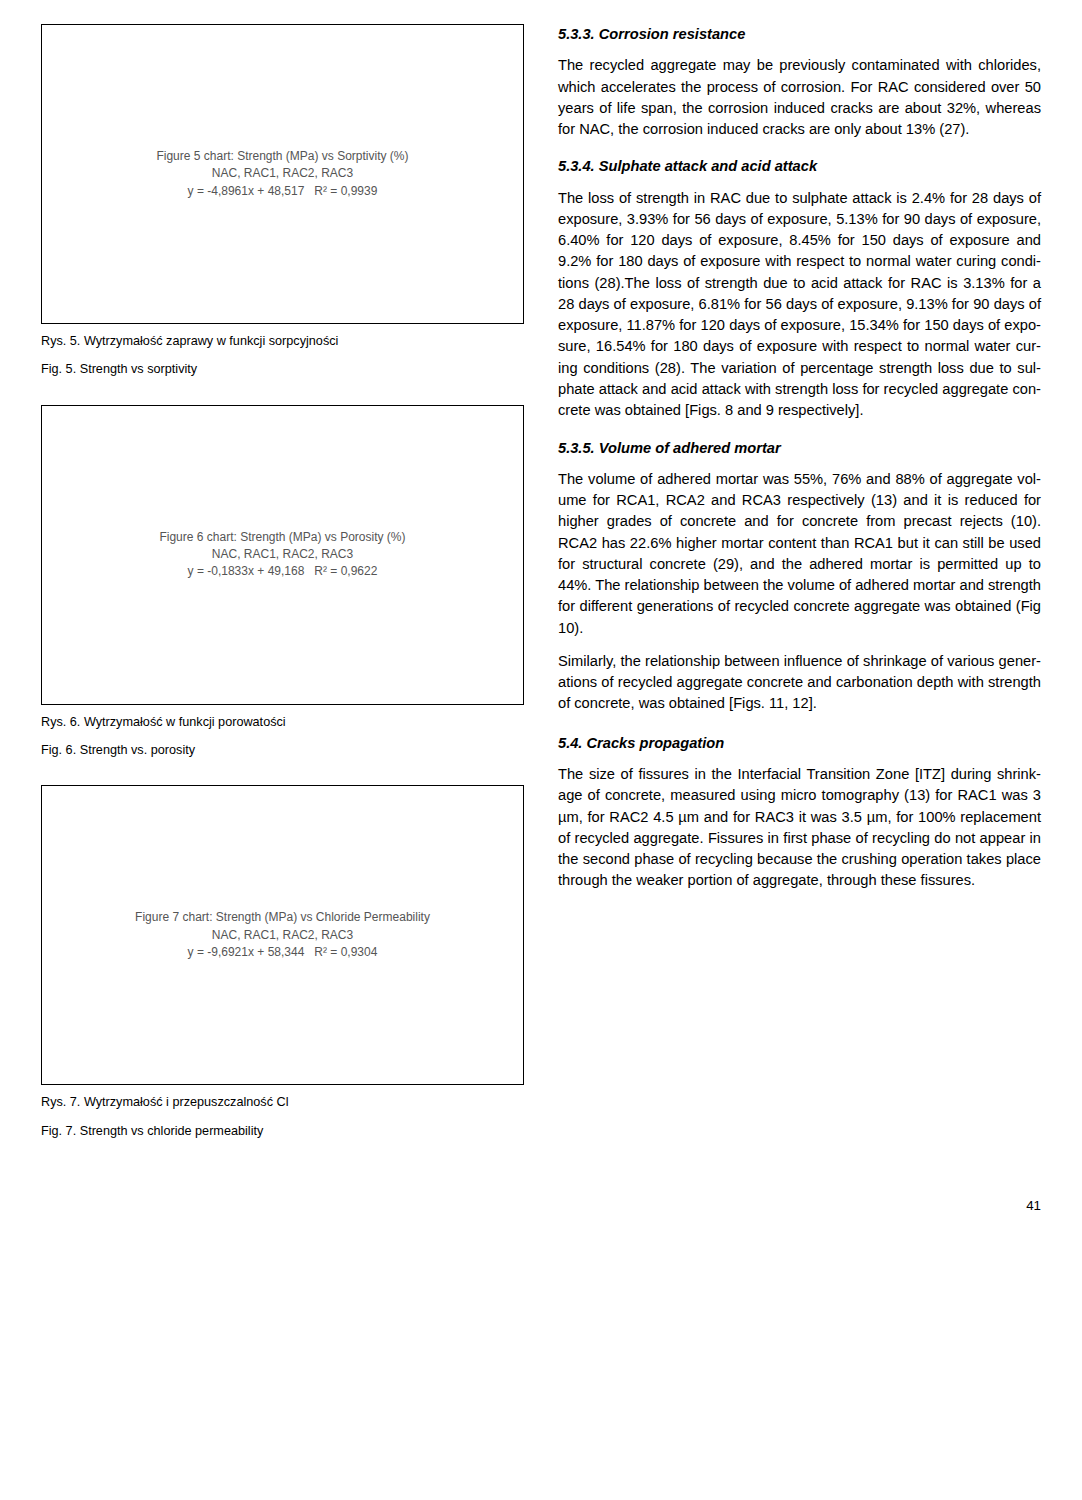Figure 5 chart: Strength (MPa) vs Sorptivity (%)
NAC, RAC1, RAC2, RAC3
y = -4,8961x + 48,517 R² = 0,9939
Rys. 5. Wytrzymałość zaprawy w funkcji sorpcyjności Fig. 5. Strength vs sorptivity
Figure 6 chart: Strength (MPa) vs Porosity (%)
NAC, RAC1, RAC2, RAC3
y = -0,1833x + 49,168 R² = 0,9622
Rys. 6. Wytrzymałość w funkcji porowatości Fig. 6. Strength vs. porosity
Figure 7 chart: Strength (MPa) vs Chloride Permeability
NAC, RAC1, RAC2, RAC3
y = -9,6921x + 58,344 R² = 0,9304
Rys. 7. Wytrzymałość i przepuszczalność Cl Fig. 7. Strength vs chloride permeability
5.3.3. Corrosion resistance
The recycled aggregate may be previously contaminated with chlorides, which accelerates the process of corrosion. For RAC considered over 50 years of life span, the corrosion induced cracks are about 32%, whereas for NAC, the corrosion induced cracks are only about 13% (27).
5.3.4. Sulphate attack and acid attack
The loss of strength in RAC due to sulphate attack is 2.4% for 28 days of exposure, 3.93% for 56 days of exposure, 5.13% for 90 days of exposure, 6.40% for 120 days of exposure, 8.45% for 150 days of exposure and 9.2% for 180 days of exposure with respect to normal water curing conditions (28).The loss of strength due to acid attack for RAC is 3.13% for a 28 days of exposure, 6.81% for 56 days of exposure, 9.13% for 90 days of exposure, 11.87% for 120 days of exposure, 15.34% for 150 days of exposure, 16.54% for 180 days of exposure with respect to normal water curing conditions (28). The variation of percentage strength loss due to sulphate attack and acid attack with strength loss for recycled aggregate concrete was obtained [Figs. 8 and 9 respectively].
5.3.5. Volume of adhered mortar
The volume of adhered mortar was 55%, 76% and 88% of aggregate volume for RCA1, RCA2 and RCA3 respectively (13) and it is reduced for higher grades of concrete and for concrete from precast rejects (10). RCA2 has 22.6% higher mortar content than RCA1 but it can still be used for structural concrete (29), and the adhered mortar is permitted up to 44%. The relationship between the volume of adhered mortar and strength for different generations of recycled concrete aggregate was obtained (Fig 10).
Similarly, the relationship between influence of shrinkage of various generations of recycled aggregate concrete and carbonation depth with strength of concrete, was obtained [Figs. 11, 12].
5.4. Cracks propagation
The size of fissures in the Interfacial Transition Zone [ITZ] during shrinkage of concrete, measured using micro tomography (13) for RAC1 was 3 µm, for RAC2 4.5 µm and for RAC3 it was 3.5 µm, for 100% replacement of recycled aggregate. Fissures in first phase of recycling do not appear in the second phase of recycling because the crushing operation takes place through the weaker portion of aggregate, through these fissures.
41